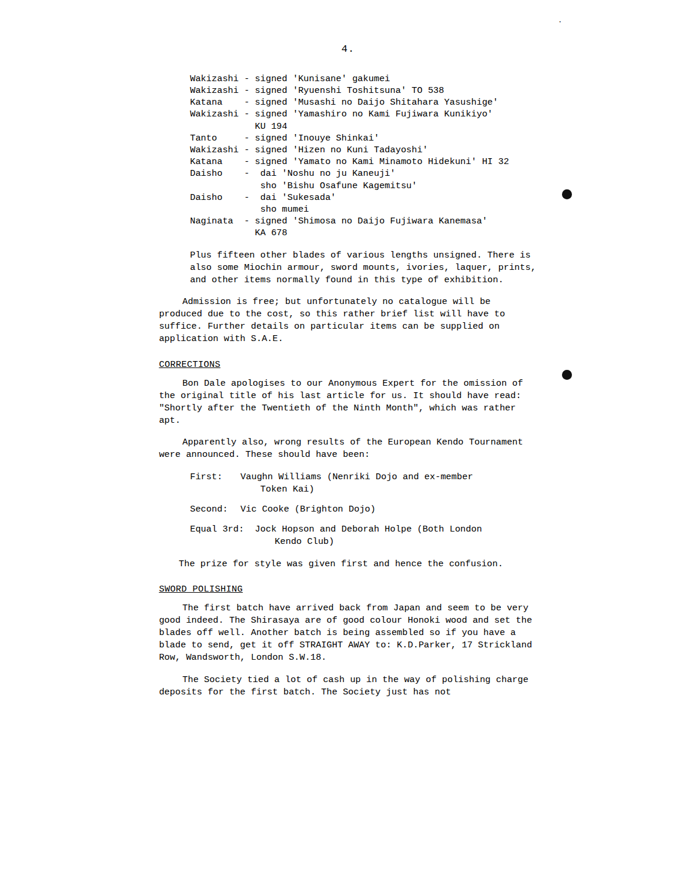.
4.
Wakizashi - signed 'Kunisane' gakumei
Wakizashi - signed 'Ryuenshi Toshitsuna' TO 538
Katana    - signed 'Musashi no Daijo Shitahara Yasushige'
Wakizashi - signed 'Yamashiro no Kami Fujiwara Kunikiyo'
            KU 194
Tanto     - signed 'Inouye Shinkai'
Wakizashi - signed 'Hizen no Kuni Tadayoshi'
Katana    - signed 'Yamato no Kami Minamoto Hidekuni' HI 32
Daisho    -  dai 'Noshu no ju Kaneuji'
             sho 'Bishu Osafune Kagemitsu'
Daisho    -  dai 'Sukesada'
             sho mumei
Naginata  - signed 'Shimosa no Daijo Fujiwara Kanemasa'
            KA 678
Plus fifteen other blades of various lengths unsigned. There is also some Miochin armour, sword mounts, ivories, laquer, prints, and other items normally found in this type of exhibition.
Admission is free; but unfortunately no catalogue will be produced due to the cost, so this rather brief list will have to suffice. Further details on particular items can be supplied on application with S.A.E.
CORRECTIONS
Bon Dale apologises to our Anonymous Expert for the omission of the original title of his last article for us. It should have read: "Shortly after the Twentieth of the Ninth Month", which was rather apt.
Apparently also, wrong results of the European Kendo Tournament were announced. These should have been:
First:
Vaughn Williams (Nenriki Dojo and ex-member Token Kai)
Second:
Vic Cooke (Brighton Dojo)
Equal 3rd:
Jock Hopson and Deborah Holpe (Both London Kendo Club)
The prize for style was given first and hence the confusion.
SWORD POLISHING
The first batch have arrived back from Japan and seem to be very good indeed. The Shirasaya are of good colour Honoki wood and set the blades off well. Another batch is being assembled so if you have a blade to send, get it off STRAIGHT AWAY to: K.D.Parker, 17 Strickland Row, Wandsworth, London S.W.18.
The Society tied a lot of cash up in the way of polishing charge deposits for the first batch. The Society just has not